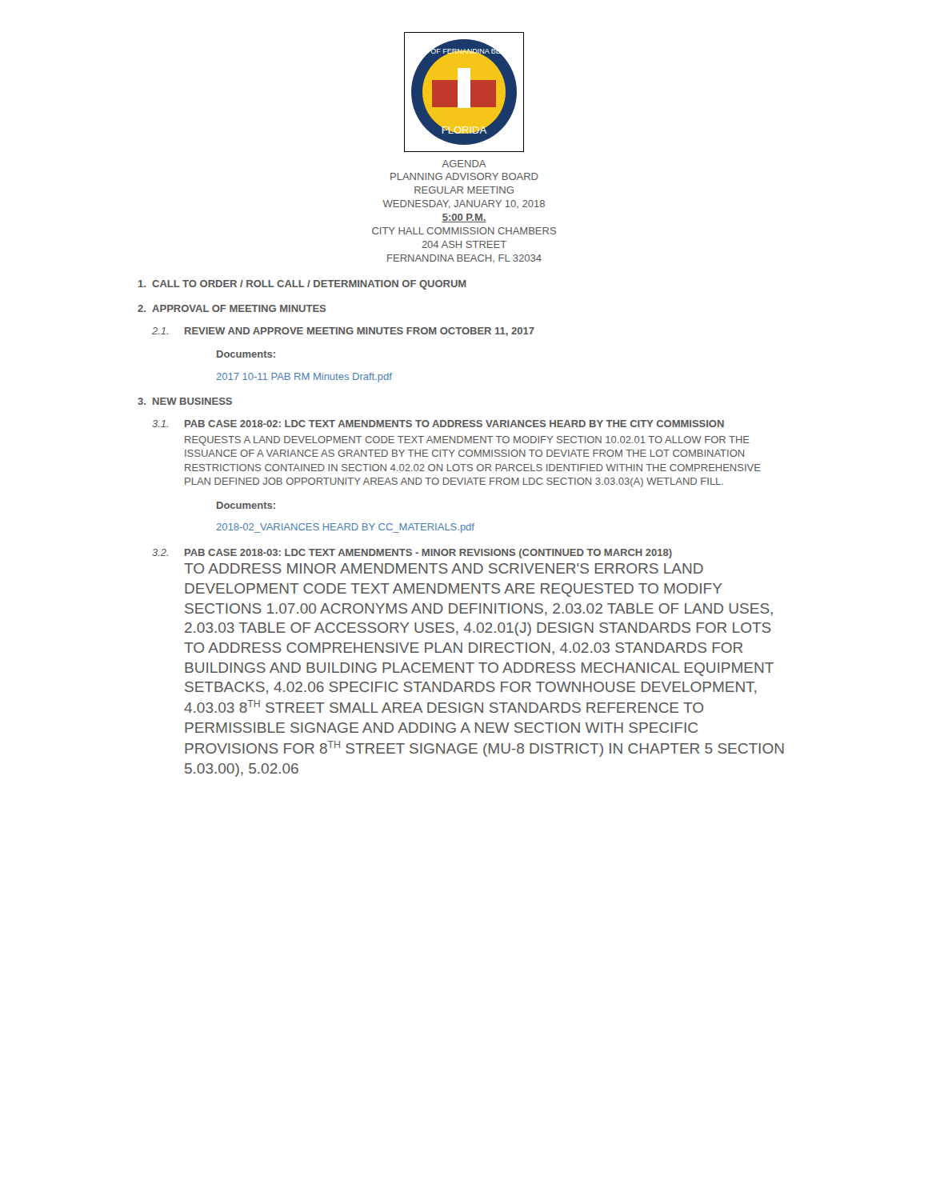AGENDA
PLANNING ADVISORY BOARD
REGULAR MEETING
WEDNESDAY, JANUARY 10, 2018
5:00 P.M.
CITY HALL COMMISSION CHAMBERS
204 ASH STREET
FERNANDINA BEACH, FL 32034
1. Call to Order / Roll Call / Determination of Quorum
2. Approval of Meeting Minutes
2.1. Review and Approve Meeting Minutes from October 11, 2017
Documents:
2017 10-11 PAB RM Minutes Draft.pdf
3. New Business
3.1. PAB Case 2018-02: LDC Text Amendments to Address Variances Heard by the City Commission
Requests a Land Development Code text amendment to modify Section 10.02.01 to allow for the issuance of a variance as granted by the City Commission to deviate from the lot combination restrictions contained in Section 4.02.02 on lots or parcels identified within the Comprehensive Plan defined Job Opportunity Areas and to deviate from LDC Section 3.03.03(A) Wetland Fill.
Documents:
2018-02_VARIANCES HEARD BY CC_MATERIALS.pdf
3.2. PAB Case 2018-03: LDC Text Amendments - Minor Revisions (Continued to March 2018)
To address minor amendments and scrivener's errors Land Development Code text amendments are requested to modify Sections 1.07.00 Acronyms and Definitions, 2.03.02 Table of Land Uses, 2.03.03 Table of Accessory Uses, 4.02.01(J) Design Standards for Lots to address Comprehensive Plan direction, 4.02.03 Standards for Buildings and Building Placement to address mechanical equipment setbacks, 4.02.06 Specific Standards for Townhouse Development, 4.03.03 8TH Street Small Area Design Standards reference to permissible signage and adding a new section with specific provisions for 8TH Street signage (MU-8 District) in Chapter 5 Section 5.03.00), 5.02.06